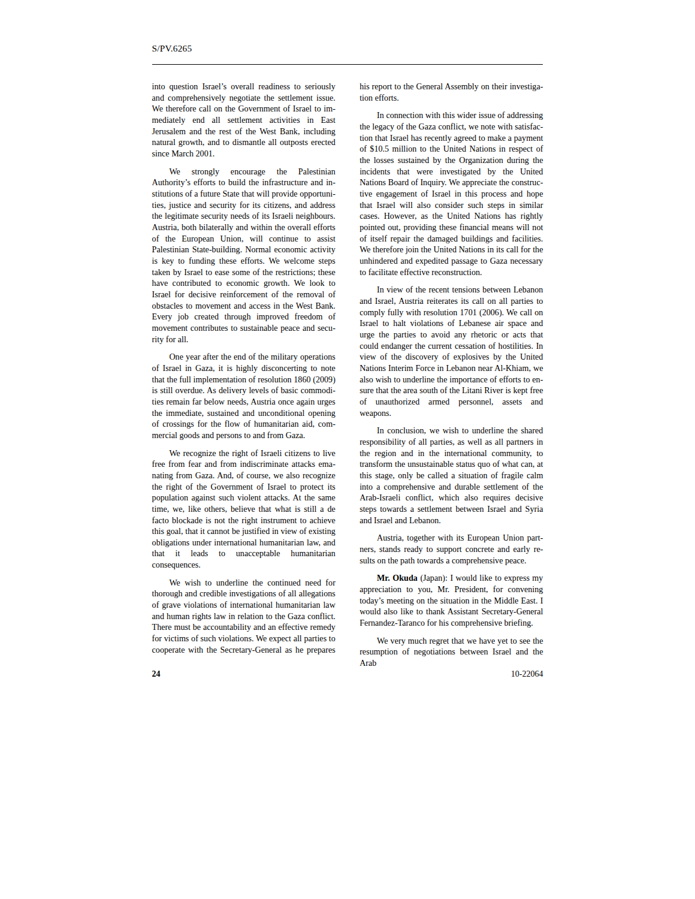S/PV.6265
into question Israel’s overall readiness to seriously and comprehensively negotiate the settlement issue. We therefore call on the Government of Israel to immediately end all settlement activities in East Jerusalem and the rest of the West Bank, including natural growth, and to dismantle all outposts erected since March 2001.
We strongly encourage the Palestinian Authority’s efforts to build the infrastructure and institutions of a future State that will provide opportunities, justice and security for its citizens, and address the legitimate security needs of its Israeli neighbours. Austria, both bilaterally and within the overall efforts of the European Union, will continue to assist Palestinian State-building. Normal economic activity is key to funding these efforts. We welcome steps taken by Israel to ease some of the restrictions; these have contributed to economic growth. We look to Israel for decisive reinforcement of the removal of obstacles to movement and access in the West Bank. Every job created through improved freedom of movement contributes to sustainable peace and security for all.
One year after the end of the military operations of Israel in Gaza, it is highly disconcerting to note that the full implementation of resolution 1860 (2009) is still overdue. As delivery levels of basic commodities remain far below needs, Austria once again urges the immediate, sustained and unconditional opening of crossings for the flow of humanitarian aid, commercial goods and persons to and from Gaza.
We recognize the right of Israeli citizens to live free from fear and from indiscriminate attacks emanating from Gaza. And, of course, we also recognize the right of the Government of Israel to protect its population against such violent attacks. At the same time, we, like others, believe that what is still a de facto blockade is not the right instrument to achieve this goal, that it cannot be justified in view of existing obligations under international humanitarian law, and that it leads to unacceptable humanitarian consequences.
We wish to underline the continued need for thorough and credible investigations of all allegations of grave violations of international humanitarian law and human rights law in relation to the Gaza conflict. There must be accountability and an effective remedy for victims of such violations. We expect all parties to cooperate with the Secretary-General as he prepares his report to the General Assembly on their investigation efforts.
In connection with this wider issue of addressing the legacy of the Gaza conflict, we note with satisfaction that Israel has recently agreed to make a payment of $10.5 million to the United Nations in respect of the losses sustained by the Organization during the incidents that were investigated by the United Nations Board of Inquiry. We appreciate the constructive engagement of Israel in this process and hope that Israel will also consider such steps in similar cases. However, as the United Nations has rightly pointed out, providing these financial means will not of itself repair the damaged buildings and facilities. We therefore join the United Nations in its call for the unhindered and expedited passage to Gaza necessary to facilitate effective reconstruction.
In view of the recent tensions between Lebanon and Israel, Austria reiterates its call on all parties to comply fully with resolution 1701 (2006). We call on Israel to halt violations of Lebanese air space and urge the parties to avoid any rhetoric or acts that could endanger the current cessation of hostilities. In view of the discovery of explosives by the United Nations Interim Force in Lebanon near Al-Khiam, we also wish to underline the importance of efforts to ensure that the area south of the Litani River is kept free of unauthorized armed personnel, assets and weapons.
In conclusion, we wish to underline the shared responsibility of all parties, as well as all partners in the region and in the international community, to transform the unsustainable status quo of what can, at this stage, only be called a situation of fragile calm into a comprehensive and durable settlement of the Arab-Israeli conflict, which also requires decisive steps towards a settlement between Israel and Syria and Israel and Lebanon.
Austria, together with its European Union partners, stands ready to support concrete and early results on the path towards a comprehensive peace.
Mr. Okuda (Japan): I would like to express my appreciation to you, Mr. President, for convening today’s meeting on the situation in the Middle East. I would also like to thank Assistant Secretary-General Fernandez-Taranco for his comprehensive briefing.
We very much regret that we have yet to see the resumption of negotiations between Israel and the Arab
24 10-22064